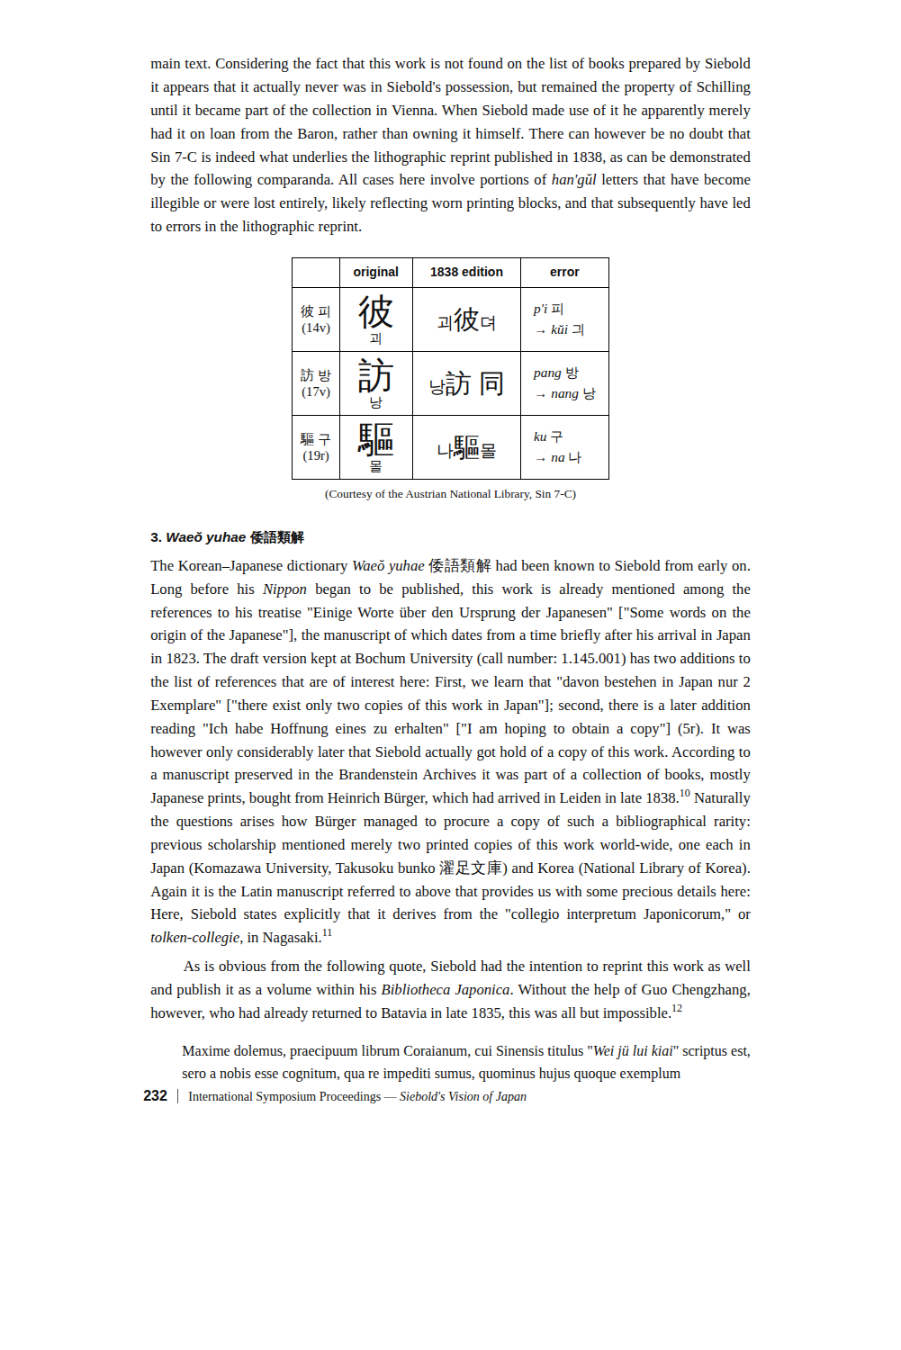main text. Considering the fact that this work is not found on the list of books prepared by Siebold it appears that it actually never was in Siebold's possession, but remained the property of Schilling until it became part of the collection in Vienna. When Siebold made use of it he apparently merely had it on loan from the Baron, rather than owning it himself. There can however be no doubt that Sin 7-C is indeed what underlies the lithographic reprint published in 1838, as can be demonstrated by the following comparanda. All cases here involve portions of han'gŭl letters that have become illegible or were lost entirely, likely reflecting worn printing blocks, and that subsequently have led to errors in the lithographic reprint.
| | original | 1838 edition | error |
| --- | --- | --- | --- |
| 彼 피 (14v) | 彼 괴 | 괴 彼 뎌 | p'i 피 → kŭi 긔 |
| 訪 방 (17v) | 訪 낭 | 낭 訪 同 | pang 방 → nang 낭 |
| 驅 구 (19r) | 驅 몰 | 나 驅 몰 | ku 구 → na 나 |
(Courtesy of the Austrian National Library, Sin 7-C)
3. Waeŏ yuhae 倭語類解
The Korean–Japanese dictionary Waeŏ yuhae 倭語類解 had been known to Siebold from early on. Long before his Nippon began to be published, this work is already mentioned among the references to his treatise "Einige Worte über den Ursprung der Japanesen" ["Some words on the origin of the Japanese"], the manuscript of which dates from a time briefly after his arrival in Japan in 1823. The draft version kept at Bochum University (call number: 1.145.001) has two additions to the list of references that are of interest here: First, we learn that "davon bestehen in Japan nur 2 Exemplare" ["there exist only two copies of this work in Japan"]; second, there is a later addition reading "Ich habe Hoffnung eines zu erhalten" ["I am hoping to obtain a copy"] (5r). It was however only considerably later that Siebold actually got hold of a copy of this work. According to a manuscript preserved in the Brandenstein Archives it was part of a collection of books, mostly Japanese prints, bought from Heinrich Bürger, which had arrived in Leiden in late 1838.10 Naturally the questions arises how Bürger managed to procure a copy of such a bibliographical rarity: previous scholarship mentioned merely two printed copies of this work world-wide, one each in Japan (Komazawa University, Takusoku bunko 濯足文庫) and Korea (National Library of Korea). Again it is the Latin manuscript referred to above that provides us with some precious details here: Here, Siebold states explicitly that it derives from the "collegio interpretum Japonicorum," or tolken-collegie, in Nagasaki.11
As is obvious from the following quote, Siebold had the intention to reprint this work as well and publish it as a volume within his Bibliotheca Japonica. Without the help of Guo Chengzhang, however, who had already returned to Batavia in late 1835, this was all but impossible.12
Maxime dolemus, praecipuum librum Coraianum, cui Sinensis titulus "Wei jü lui kiai" scriptus est, sero a nobis esse cognitum, qua re impediti sumus, quominus hujus quoque exemplum
232 International Symposium Proceedings — Siebold's Vision of Japan